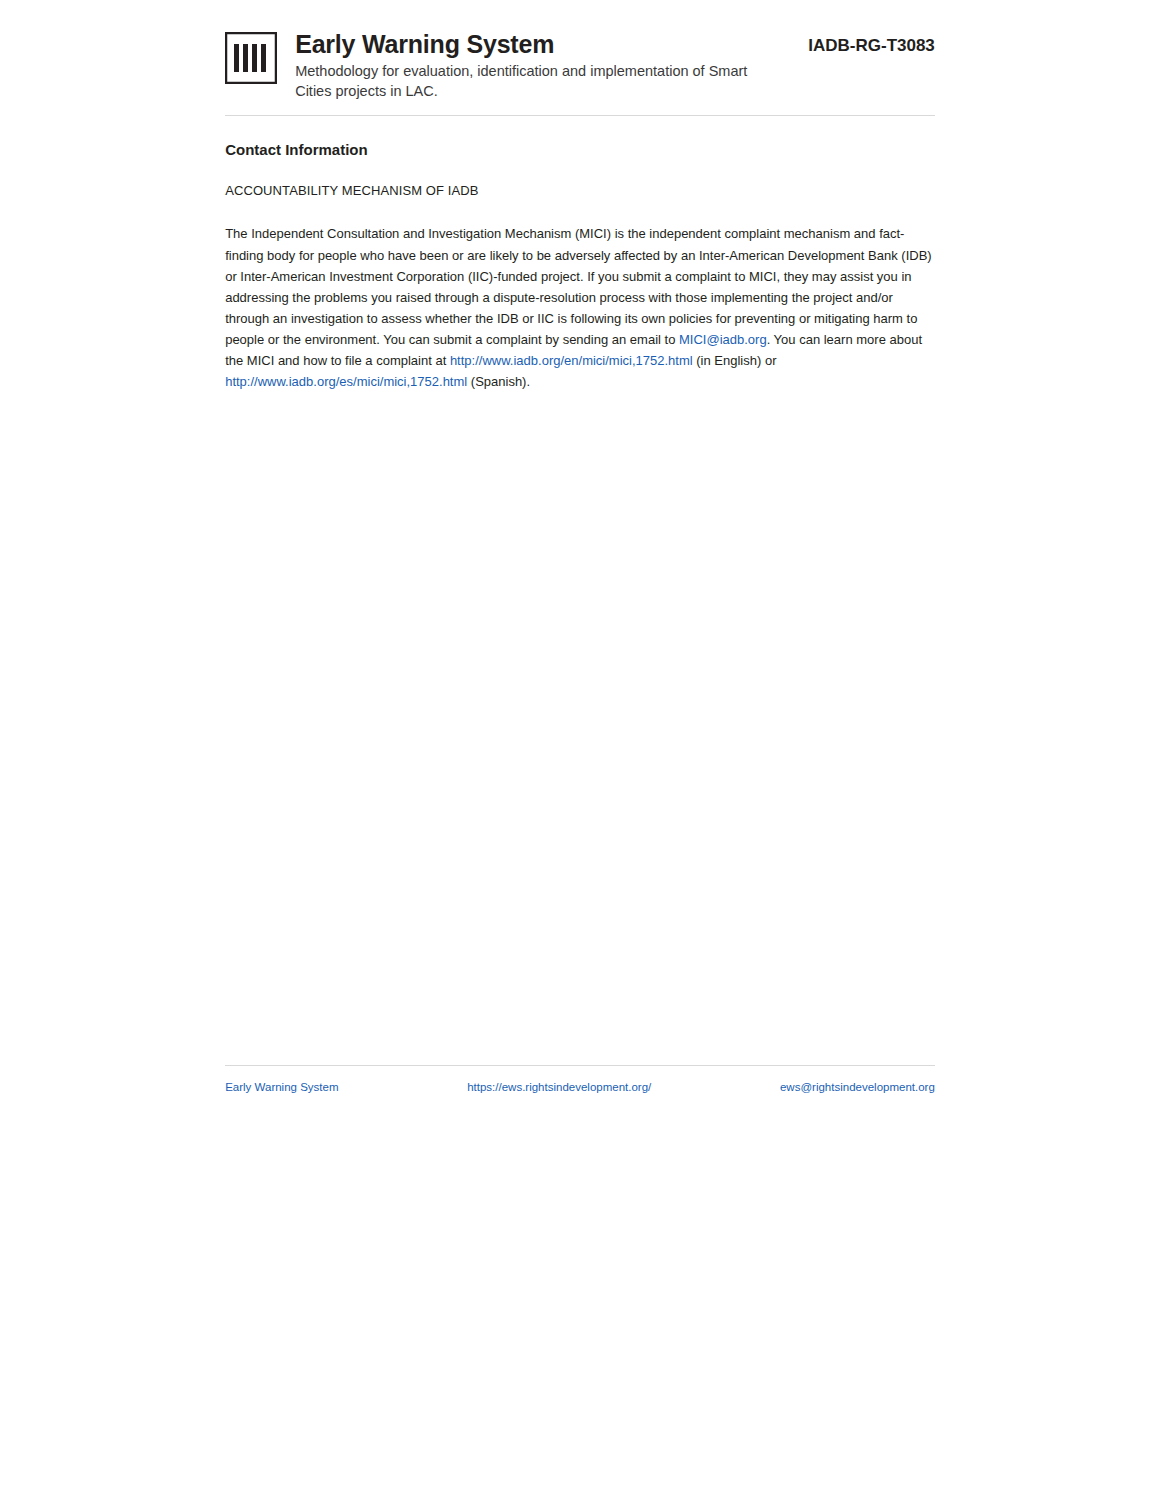Early Warning System
Methodology for evaluation, identification and implementation of Smart Cities projects in LAC.
IADB-RG-T3083
Contact Information
ACCOUNTABILITY MECHANISM OF IADB
The Independent Consultation and Investigation Mechanism (MICI) is the independent complaint mechanism and fact-finding body for people who have been or are likely to be adversely affected by an Inter-American Development Bank (IDB) or Inter-American Investment Corporation (IIC)-funded project. If you submit a complaint to MICI, they may assist you in addressing the problems you raised through a dispute-resolution process with those implementing the project and/or through an investigation to assess whether the IDB or IIC is following its own policies for preventing or mitigating harm to people or the environment. You can submit a complaint by sending an email to MICI@iadb.org. You can learn more about the MICI and how to file a complaint at http://www.iadb.org/en/mici/mici,1752.html (in English) or http://www.iadb.org/es/mici/mici,1752.html (Spanish).
Early Warning System
https://ews.rightsindevelopment.org/
ews@rightsindevelopment.org